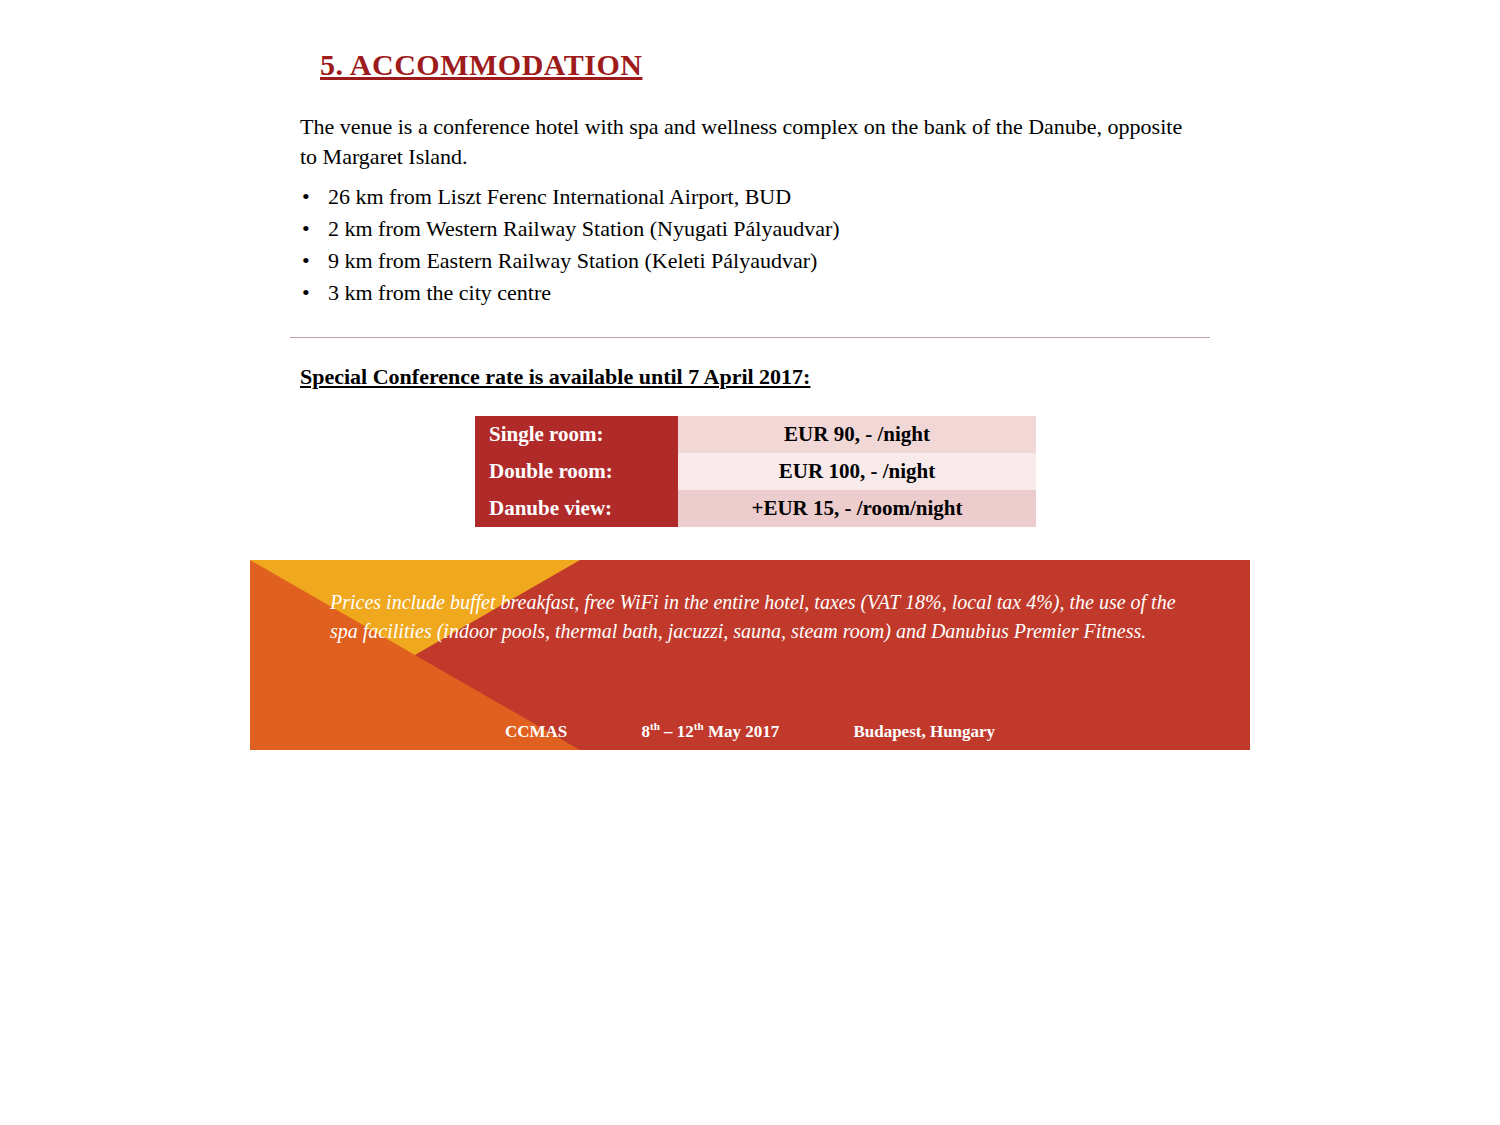5. ACCOMMODATION
The venue is a conference hotel with spa and wellness complex on the bank of the Danube, opposite to Margaret Island.
26 km from Liszt Ferenc International Airport, BUD
2 km from Western Railway Station (Nyugati Pályaudvar)
9 km from Eastern Railway Station (Keleti Pályaudvar)
3 km from the city centre
Special Conference rate is available until 7 April 2017:
| Single room: | EUR 90, - /night |
| Double room: | EUR 100, - /night |
| Danube view: | +EUR 15, - /room/night |
Prices include buffet breakfast, free WiFi in the entire hotel, taxes (VAT 18%, local tax 4%), the use of the spa facilities (indoor pools, thermal bath, jacuzzi, sauna, steam room) and Danubius Premier Fitness.
CCMAS 8th – 12th May 2017 Budapest, Hungary